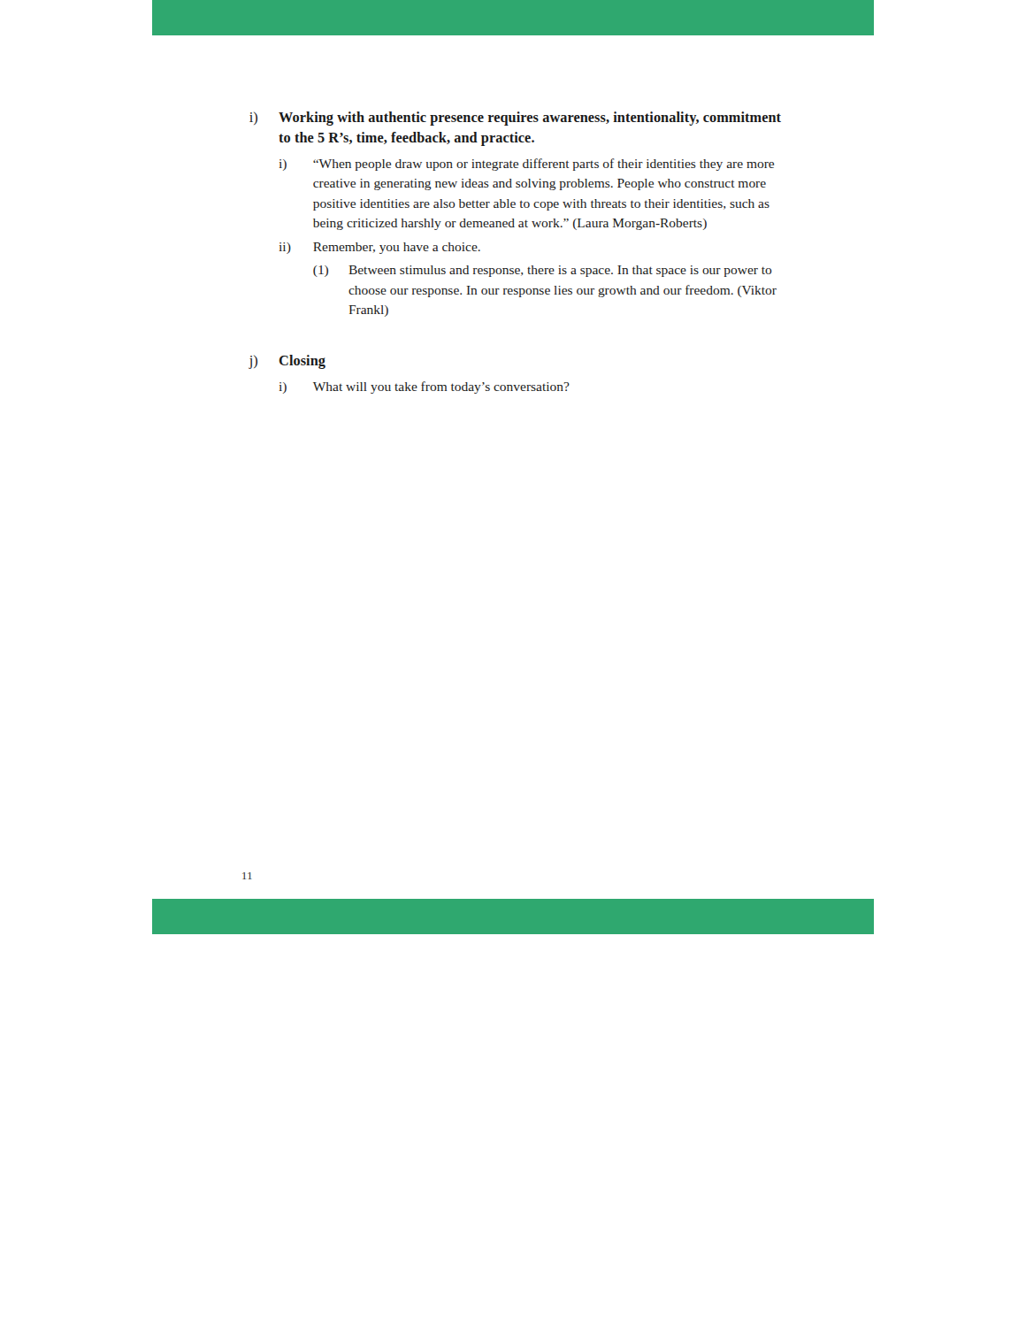i) Working with authentic presence requires awareness, intentionality, commitment to the 5 R’s, time, feedback, and practice.
i) “When people draw upon or integrate different parts of their identities they are more creative in generating new ideas and solving problems. People who construct more positive identities are also better able to cope with threats to their identities, such as being criticized harshly or demeaned at work.” (Laura Morgan-Roberts)
ii) Remember, you have a choice.
(1) Between stimulus and response, there is a space. In that space is our power to choose our response. In our response lies our growth and our freedom. (Viktor Frankl)
j) Closing
i) What will you take from today’s conversation?
11